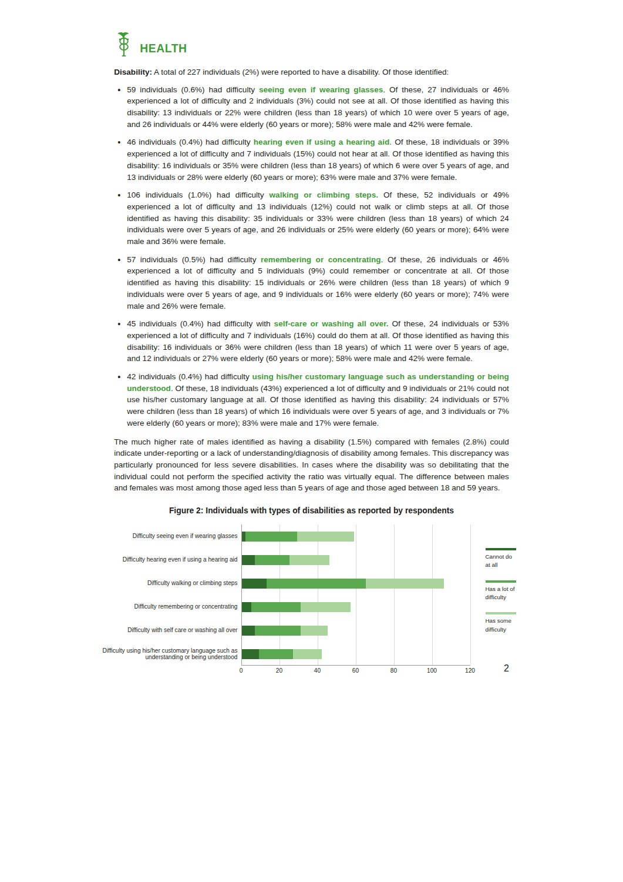HEALTH
Disability: A total of 227 individuals (2%) were reported to have a disability. Of those identified:
59 individuals (0.6%) had difficulty seeing even if wearing glasses. Of these, 27 individuals or 46% experienced a lot of difficulty and 2 individuals (3%) could not see at all. Of those identified as having this disability: 13 individuals or 22% were children (less than 18 years) of which 10 were over 5 years of age, and 26 individuals or 44% were elderly (60 years or more); 58% were male and 42% were female.
46 individuals (0.4%) had difficulty hearing even if using a hearing aid. Of these, 18 individuals or 39% experienced a lot of difficulty and 7 individuals (15%) could not hear at all. Of those identified as having this disability: 16 individuals or 35% were children (less than 18 years) of which 6 were over 5 years of age, and 13 individuals or 28% were elderly (60 years or more); 63% were male and 37% were female.
106 individuals (1.0%) had difficulty walking or climbing steps. Of these, 52 individuals or 49% experienced a lot of difficulty and 13 individuals (12%) could not walk or climb steps at all. Of those identified as having this disability: 35 individuals or 33% were children (less than 18 years) of which 24 individuals were over 5 years of age, and 26 individuals or 25% were elderly (60 years or more); 64% were male and 36% were female.
57 individuals (0.5%) had difficulty remembering or concentrating. Of these, 26 individuals or 46% experienced a lot of difficulty and 5 individuals (9%) could remember or concentrate at all. Of those identified as having this disability: 15 individuals or 26% were children (less than 18 years) of which 9 individuals were over 5 years of age, and 9 individuals or 16% were elderly (60 years or more); 74% were male and 26% were female.
45 individuals (0.4%) had difficulty with self-care or washing all over. Of these, 24 individuals or 53% experienced a lot of difficulty and 7 individuals (16%) could do them at all. Of those identified as having this disability: 16 individuals or 36% were children (less than 18 years) of which 11 were over 5 years of age, and 12 individuals or 27% were elderly (60 years or more); 58% were male and 42% were female.
42 individuals (0.4%) had difficulty using his/her customary language such as understanding or being understood. Of these, 18 individuals (43%) experienced a lot of difficulty and 9 individuals or 21% could not use his/her customary language at all. Of those identified as having this disability: 24 individuals or 57% were children (less than 18 years) of which 16 individuals were over 5 years of age, and 3 individuals or 7% were elderly (60 years or more); 83% were male and 17% were female.
The much higher rate of males identified as having a disability (1.5%) compared with females (2.8%) could indicate under-reporting or a lack of understanding/diagnosis of disability among females. This discrepancy was particularly pronounced for less severe disabilities. In cases where the disability was so debilitating that the individual could not perform the specified activity the ratio was virtually equal. The difference between males and females was most among those aged less than 5 years of age and those aged between 18 and 59 years.
Figure 2: Individuals with types of disabilities as reported by respondents
Difficulty seeing even if wearing glasses
Difficulty hearing even if using a hearing aid
Difficulty walking or climbing steps
Difficulty remembering or concentrating
Difficulty with self care or washing all over
Difficulty using his/her customary language such as
understanding or being understood
Cannot do
at all
Has a lot of
difficulty
Has some
difficulty
0 20 40 60 80 100 120
2